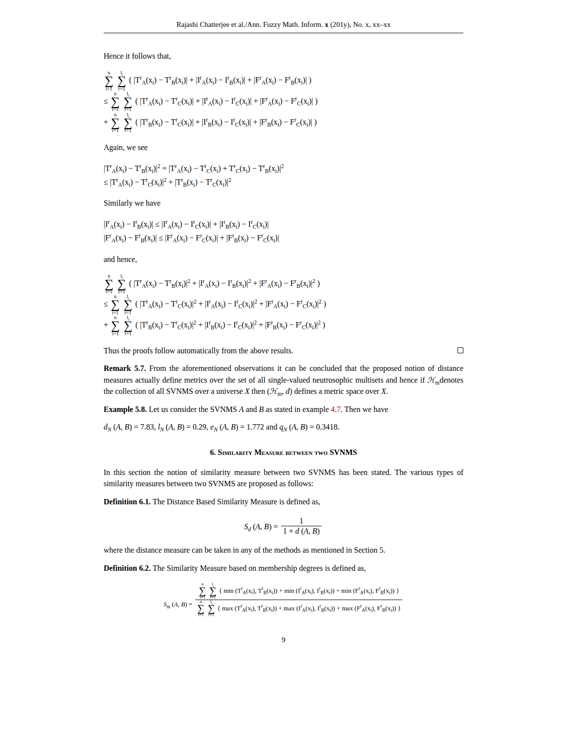Rajashi Chatterjee et al./Ann. Fuzzy Math. Inform. x (201y), No. x, xx–xx
Hence it follows that,
n∑i=1 li∑r=1 ( |TrA(xi) − TrB(xi)| + |IrA(xi) − IrB(xi)| + |FrA(xi) − FrB(xi)| ) ≤ n∑i=1 li∑r=1 ( |TrA(xi) − TrC(xi)| + |IrA(xi) − IrC(xi)| + |FrA(xi) − FrC(xi)| ) + n∑i=1 li∑r=1 ( |TrB(xi) − TrC(xi)| + |IrB(xi) − IrC(xi)| + |FrB(xi) − FrC(xi)| )
Again, we see
|TrA(xi) − TrB(xi)|2 = |TrA(xi) − TrC(xi) + TrC(xi) − TrB(xi)|2 ≤ |TrA(xi) − TrC(xi)|2 + |TrB(xi) − TrC(xi)|2
Similarly we have
|IrA(xi) − IrB(xi)| ≤ |IrA(xi) − IrC(xi)| + |IrB(xi) − IrC(xi)| |FrA(xi) − FrB(xi)| ≤ |FrA(xi) − FrC(xi)| + |FrB(xi) − FrC(xi)|
and hence,
n∑i=1 li∑r=1 ( |TrA(xi) − TrB(xi)|2 + |IrA(xi) − IrB(xi)|2 + |FrA(xi) − FrB(xi)|2 ) ≤ n∑i=1 li∑r=1 ( |TrA(xi) − TrC(xi)|2 + |IrA(xi) − IrC(xi)|2 + |FrA(xi) − FrC(xi)|2 ) + n∑i=1 li∑r=1 ( |TrB(xi) − TrC(xi)|2 + |IrB(xi) − IrC(xi)|2 + |FrB(xi) − FrC(xi)|2 )
Thus the proofs follow automatically from the above results.
Remark 5.7. From the aforementioned observations it can be concluded that the proposed notion of distance measures actually define metrics over the set of all single-valued neutrosophic multisets and hence if ℋmdenotes the collection of all SVNMS over a universe X then (ℋm, d) defines a metric space over X.
Example 5.8. Let us consider the SVNMS A and B as stated in example 4.7. Then we have
dN (A, B) = 7.83, lN (A, B) = 0.29, eN (A, B) = 1.772 and qN (A, B) = 0.3418.
6. Similarity Measure between two SVNMS
In this section the notion of similarity measure between two SVNMS has been stated. The various types of similarity measures between two SVNMS are proposed as follows:
Definition 6.1. The Distance Based Similarity Measure is defined as,
Sd (A, B) = 11 + d (A, B)
where the distance measure can be taken in any of the methods as mentioned in Section 5.
Definition 6.2. The Similarity Measure based on membership degrees is defined as,
Sm (A, B) = n∑i=1 li∑r=1 { min (TrA(xi), TrB(xi)) + min (IrA(xi), IrB(xi)) + min (FrA(xi), FrB(xi)) }n∑i=1 li∑r=1 { max (TrA(xi), TrB(xi)) + max (IrA(xi), IrB(xi)) + max (FrA(xi), FrB(xi)) }
9